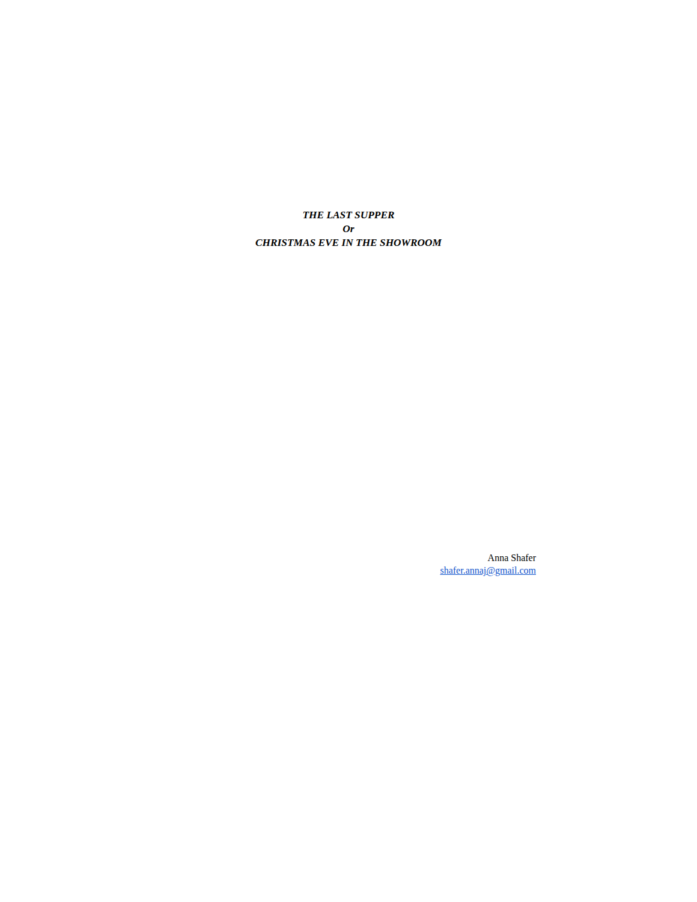THE LAST SUPPER
Or
CHRISTMAS EVE IN THE SHOWROOM
Anna Shafer
shafer.annaj@gmail.com